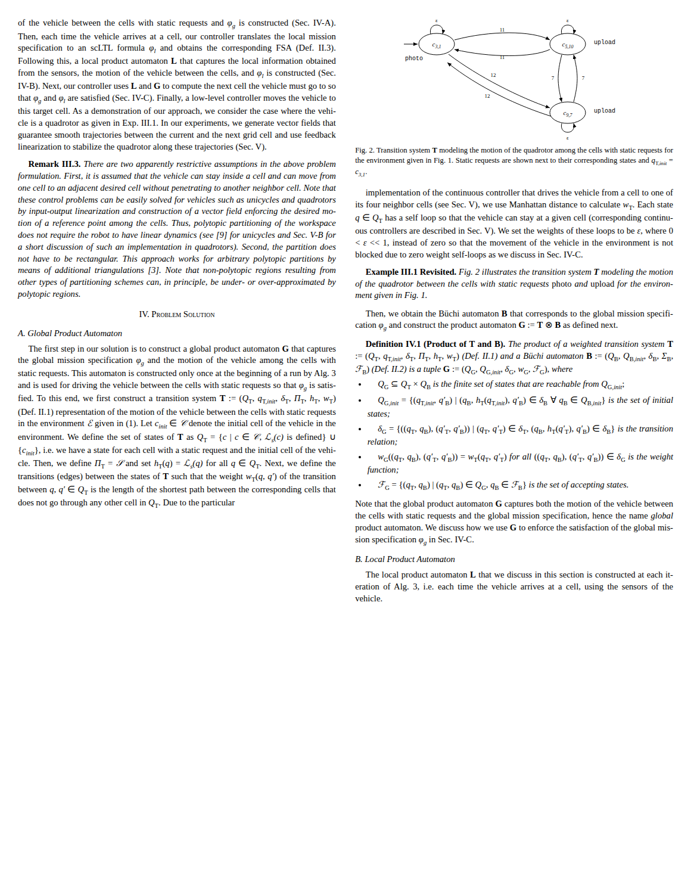of the vehicle between the cells with static requests and φg is constructed (Sec. IV-A). Then, each time the vehicle arrives at a cell, our controller translates the local mission specification to an scLTL formula φl and obtains the corresponding FSA (Def. II.3). Following this, a local product automaton L that captures the local information obtained from the sensors, the motion of the vehicle between the cells, and φl is constructed (Sec. IV-B). Next, our controller uses L and G to compute the next cell the vehicle must go to so that φg and φl are satisfied (Sec. IV-C). Finally, a low-level controller moves the vehicle to this target cell. As a demonstration of our approach, we consider the case where the vehicle is a quadrotor as given in Exp. III.1. In our experiments, we generate vector fields that guarantee smooth trajectories between the current and the next grid cell and use feedback linearization to stabilize the quadrotor along these trajectories (Sec. V).
Remark III.3. There are two apparently restrictive assumptions in the above problem formulation. First, it is assumed that the vehicle can stay inside a cell and can move from one cell to an adjacent desired cell without penetrating to another neighbor cell. Note that these control problems can be easily solved for vehicles such as unicycles and quadrotors by input-output linearization and construction of a vector field enforcing the desired motion of a reference point among the cells. Thus, polytopic partitioning of the workspace does not require the robot to have linear dynamics (see [9] for unicycles and Sec. V-B for a short discussion of such an implementation in quadrotors). Second, the partition does not have to be rectangular. This approach works for arbitrary polytopic partitions by means of additional triangulations [3]. Note that non-polytopic regions resulting from other types of partitioning schemes can, in principle, be under- or over-approximated by polytopic regions.
IV. Problem Solution
A. Global Product Automaton
The first step in our solution is to construct a global product automaton G that captures the global mission specification φg and the motion of the vehicle among the cells with static requests. This automaton is constructed only once at the beginning of a run by Alg. 3 and is used for driving the vehicle between the cells with static requests so that φg is satisfied. To this end, we first construct a transition system T := (QT, qT,init, δT, ΠT, hT, wT) (Def. II.1) representation of the motion of the vehicle between the cells with static requests in the environment ℰ given in (1). Let cinit ∈ 𝒞 denote the initial cell of the vehicle in the environment. We define the set of states of T as QT = {c | c ∈ 𝒞, ℒs(c) is defined} ∪ {cinit}, i.e. we have a state for each cell with a static request and the initial cell of the vehicle. Then, we define ΠT = 𝒮 and set hT(q) = ℒs(q) for all q ∈ QT. Next, we define the transitions (edges) between the states of T such that the weight wT(q, q′) of the transition between q, q′ ∈ QT is the length of the shortest path between the corresponding cells that does not go through any other cell in QT. Due to the particular
c3,1 c5,10 c9,7 ε ε ε 11 11 12 12 7 7 photo upload upload
Fig. 2. Transition system T modeling the motion of the quadrotor among the cells with static requests for the environment given in Fig. 1. Static requests are shown next to their corresponding states and qT,init = c3,1.
implementation of the continuous controller that drives the vehicle from a cell to one of its four neighbor cells (see Sec. V), we use Manhattan distance to calculate wT. Each state q ∈ QT has a self loop so that the vehicle can stay at a given cell (corresponding continuous controllers are described in Sec. V). We set the weights of these loops to be ε, where 0 < ε << 1, instead of zero so that the movement of the vehicle in the environment is not blocked due to zero weight self-loops as we discuss in Sec. IV-C.
Example III.1 Revisited. Fig. 2 illustrates the transition system T modeling the motion of the quadrotor between the cells with static requests photo and upload for the environment given in Fig. 1.
Then, we obtain the Büchi automaton B that corresponds to the global mission specification φg and construct the product automaton G := T ⊗ B as defined next.
Definition IV.1 (Product of T and B). The product of a weighted transition system T := (QT, qT,init, δT, ΠT, hT, wT) (Def. II.1) and a Büchi automaton B := (QB, QB,init, δB, ΣB, ℱB) (Def. II.2) is a tuple G := (QG, QG,init, δG, wG, ℱG), where
QG ⊆ QT × QB is the finite set of states that are reachable from QG,init;
QG,init = {(qT,init, q′B) | (qB, hT(qT,init), q′B) ∈ δB ∀ qB ∈ QB,init} is the set of initial states;
δG = {((qT, qB), (q′T, q′B)) | (qT, q′T) ∈ δT, (qB, hT(q′T), q′B) ∈ δB} is the transition relation;
wG((qT, qB), (q′T, q′B)) = wT(qT, q′T) for all ((qT, qB), (q′T, q′B)) ∈ δG is the weight function;
ℱG = {(qT, qB) | (qT, qB) ∈ QG, qB ∈ ℱB} is the set of accepting states.
Note that the global product automaton G captures both the motion of the vehicle between the cells with static requests and the global mission specification, hence the name global product automaton. We discuss how we use G to enforce the satisfaction of the global mission specification φg in Sec. IV-C.
B. Local Product Automaton
The local product automaton L that we discuss in this section is constructed at each iteration of Alg. 3, i.e. each time the vehicle arrives at a cell, using the sensors of the vehicle.